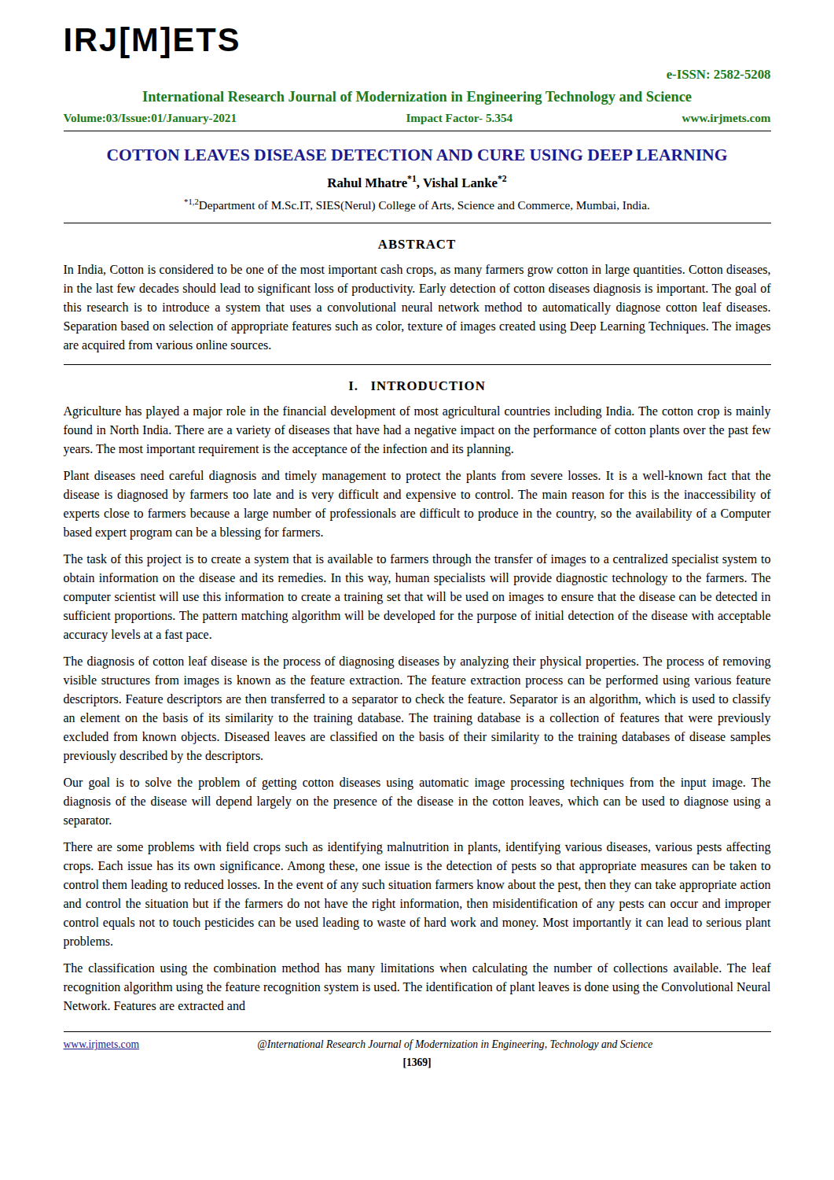IRJ[M] ETS
e-ISSN: 2582-5208
International Research Journal of Modernization in Engineering Technology and Science
Volume:03/Issue:01/January-2021 Impact Factor- 5.354 www.irjmets.com
Cotton Leaves Disease Detection and Cure Using Deep Learning
Rahul Mhatre*1, Vishal Lanke*2
*1,2Department of M.Sc.IT, SIES(Nerul) College of Arts, Science and Commerce, Mumbai, India.
ABSTRACT
In India, Cotton is considered to be one of the most important cash crops, as many farmers grow cotton in large quantities. Cotton diseases, in the last few decades should lead to significant loss of productivity. Early detection of cotton diseases diagnosis is important. The goal of this research is to introduce a system that uses a convolutional neural network method to automatically diagnose cotton leaf diseases. Separation based on selection of appropriate features such as color, texture of images created using Deep Learning Techniques. The images are acquired from various online sources.
I. INTRODUCTION
Agriculture has played a major role in the financial development of most agricultural countries including India. The cotton crop is mainly found in North India. There are a variety of diseases that have had a negative impact on the performance of cotton plants over the past few years. The most important requirement is the acceptance of the infection and its planning.
Plant diseases need careful diagnosis and timely management to protect the plants from severe losses. It is a well-known fact that the disease is diagnosed by farmers too late and is very difficult and expensive to control. The main reason for this is the inaccessibility of experts close to farmers because a large number of professionals are difficult to produce in the country, so the availability of a Computer based expert program can be a blessing for farmers.
The task of this project is to create a system that is available to farmers through the transfer of images to a centralized specialist system to obtain information on the disease and its remedies. In this way, human specialists will provide diagnostic technology to the farmers. The computer scientist will use this information to create a training set that will be used on images to ensure that the disease can be detected in sufficient proportions. The pattern matching algorithm will be developed for the purpose of initial detection of the disease with acceptable accuracy levels at a fast pace.
The diagnosis of cotton leaf disease is the process of diagnosing diseases by analyzing their physical properties. The process of removing visible structures from images is known as the feature extraction. The feature extraction process can be performed using various feature descriptors. Feature descriptors are then transferred to a separator to check the feature. Separator is an algorithm, which is used to classify an element on the basis of its similarity to the training database. The training database is a collection of features that were previously excluded from known objects. Diseased leaves are classified on the basis of their similarity to the training databases of disease samples previously described by the descriptors.
Our goal is to solve the problem of getting cotton diseases using automatic image processing techniques from the input image. The diagnosis of the disease will depend largely on the presence of the disease in the cotton leaves, which can be used to diagnose using a separator.
There are some problems with field crops such as identifying malnutrition in plants, identifying various diseases, various pests affecting crops. Each issue has its own significance. Among these, one issue is the detection of pests so that appropriate measures can be taken to control them leading to reduced losses. In the event of any such situation farmers know about the pest, then they can take appropriate action and control the situation but if the farmers do not have the right information, then misidentification of any pests can occur and improper control equals not to touch pesticides can be used leading to waste of hard work and money. Most importantly it can lead to serious plant problems.
The classification using the combination method has many limitations when calculating the number of collections available. The leaf recognition algorithm using the feature recognition system is used. The identification of plant leaves is done using the Convolutional Neural Network. Features are extracted and
www.irjmets.com @International Research Journal of Modernization in Engineering, Technology and Science
[1369]